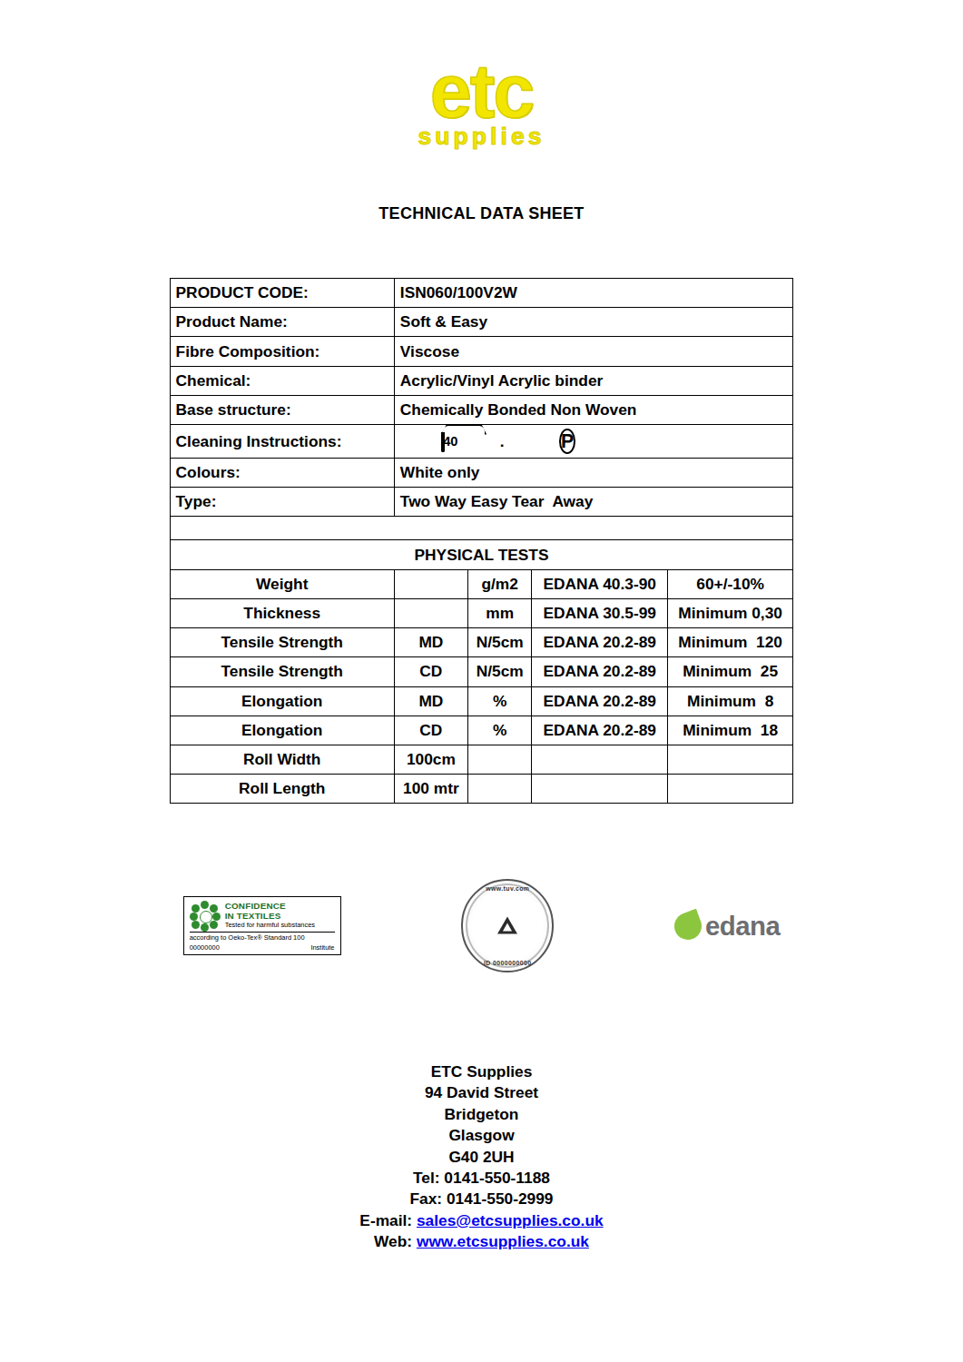etc
supplies
TECHNICAL DATA SHEET
| PRODUCT CODE: | ISN060/100V2W |
| Product Name: | Soft & Easy |
| Fibre Composition: | Viscose |
| Chemical: | Acrylic/Vinyl Acrylic binder |
| Base structure: | Chemically Bonded Non Woven |
| Cleaning Instructions: | 40 . P |
| Colours: | White only |
| Type: | Two Way Easy Tear Away |
| PHYSICAL TESTS |
| Weight | | g/m2 | EDANA 40.3-90 | 60+/-10% |
| Thickness | | mm | EDANA 30.5-99 | Minimum 0,30 |
| Tensile Strength | MD | N/5cm | EDANA 20.2-89 | Minimum 120 |
| Tensile Strength | CD | N/5cm | EDANA 20.2-89 | Minimum 25 |
| Elongation | MD | % | EDANA 20.2-89 | Minimum 8 |
| Elongation | CD | % | EDANA 20.2-89 | Minimum 18 |
| Roll Width | 100cm | | | |
| Roll Length | 100 mtr | | | |
CONFIDENCE
IN TEXTILES
Tested for harmful substances
according to Oeko-Tex® Standard 100
00000000 Institute
www.tuv.com
ID 0000000000
edana
ETC Supplies
94 David Street
Bridgeton
Glasgow
G40 2UH
Tel: 0141-550-1188
Fax: 0141-550-2999
E-mail: sales@etcsupplies.co.uk
Web: www.etcsupplies.co.uk